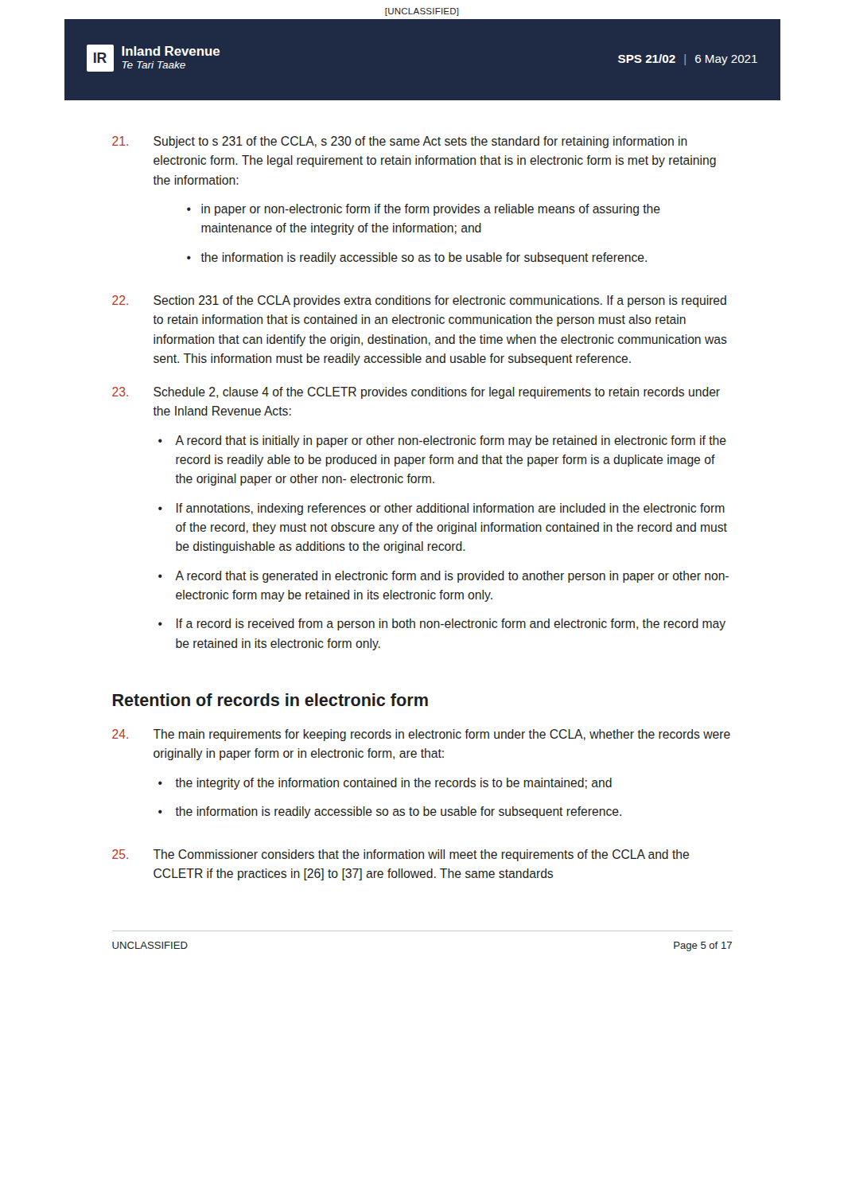[UNCLASSIFIED]
IR
Inland Revenue Te Tari Taake
SPS 21/02|6 May 2021
21.
Subject to s 231 of the CCLA, s 230 of the same Act sets the standard for retaining information in electronic form. The legal requirement to retain information that is in electronic form is met by retaining the information:
in paper or non-electronic form if the form provides a reliable means of assuring the maintenance of the integrity of the information; and
the information is readily accessible so as to be usable for subsequent reference.
22.
Section 231 of the CCLA provides extra conditions for electronic communications. If a person is required to retain information that is contained in an electronic communication the person must also retain information that can identify the origin, destination, and the time when the electronic communication was sent. This information must be readily accessible and usable for subsequent reference.
23.
Schedule 2, clause 4 of the CCLETR provides conditions for legal requirements to retain records under the Inland Revenue Acts:
A record that is initially in paper or other non-electronic form may be retained in electronic form if the record is readily able to be produced in paper form and that the paper form is a duplicate image of the original paper or other non- electronic form.
If annotations, indexing references or other additional information are included in the electronic form of the record, they must not obscure any of the original information contained in the record and must be distinguishable as additions to the original record.
A record that is generated in electronic form and is provided to another person in paper or other non-electronic form may be retained in its electronic form only.
If a record is received from a person in both non-electronic form and electronic form, the record may be retained in its electronic form only.
Retention of records in electronic form
24.
The main requirements for keeping records in electronic form under the CCLA, whether the records were originally in paper form or in electronic form, are that:
the integrity of the information contained in the records is to be maintained; and
the information is readily accessible so as to be usable for subsequent reference.
25.
The Commissioner considers that the information will meet the requirements of the CCLA and the CCLETR if the practices in [26] to [37] are followed. The same standards
UNCLASSIFIED Page 5 of 17